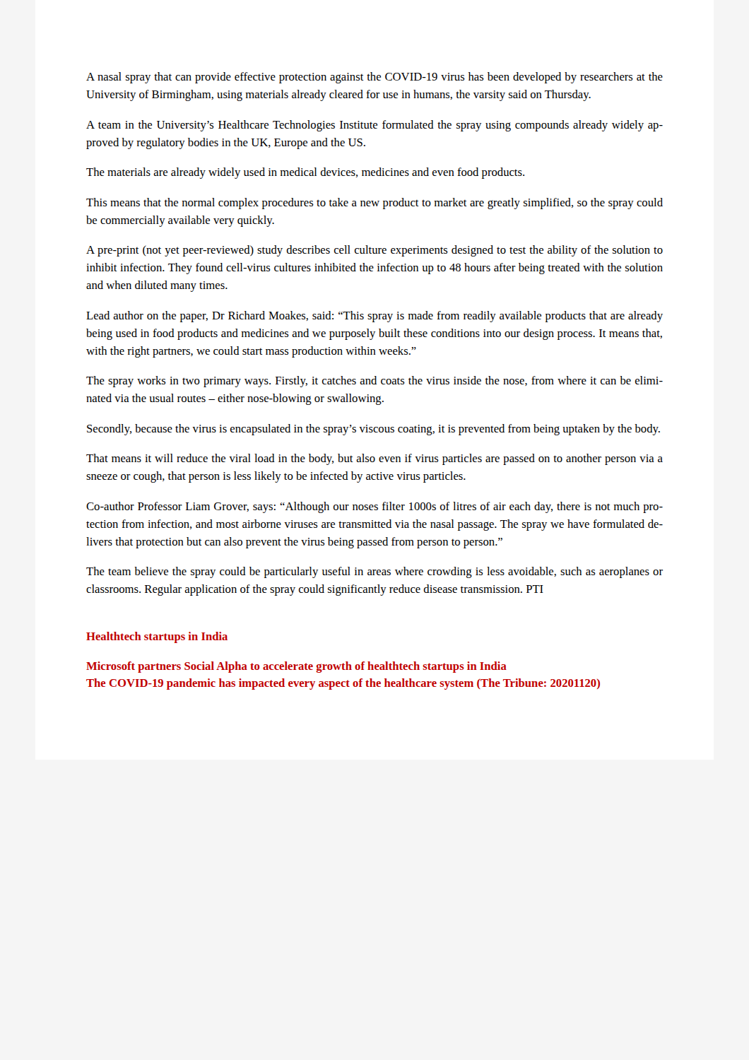A nasal spray that can provide effective protection against the COVID-19 virus has been developed by researchers at the University of Birmingham, using materials already cleared for use in humans, the varsity said on Thursday.
A team in the University’s Healthcare Technologies Institute formulated the spray using compounds already widely approved by regulatory bodies in the UK, Europe and the US.
The materials are already widely used in medical devices, medicines and even food products.
This means that the normal complex procedures to take a new product to market are greatly simplified, so the spray could be commercially available very quickly.
A pre-print (not yet peer-reviewed) study describes cell culture experiments designed to test the ability of the solution to inhibit infection. They found cell-virus cultures inhibited the infection up to 48 hours after being treated with the solution and when diluted many times.
Lead author on the paper, Dr Richard Moakes, said: “This spray is made from readily available products that are already being used in food products and medicines and we purposely built these conditions into our design process. It means that, with the right partners, we could start mass production within weeks.”
The spray works in two primary ways. Firstly, it catches and coats the virus inside the nose, from where it can be eliminated via the usual routes – either nose-blowing or swallowing.
Secondly, because the virus is encapsulated in the spray’s viscous coating, it is prevented from being uptaken by the body.
That means it will reduce the viral load in the body, but also even if virus particles are passed on to another person via a sneeze or cough, that person is less likely to be infected by active virus particles.
Co-author Professor Liam Grover, says: “Although our noses filter 1000s of litres of air each day, there is not much protection from infection, and most airborne viruses are transmitted via the nasal passage. The spray we have formulated delivers that protection but can also prevent the virus being passed from person to person.”
The team believe the spray could be particularly useful in areas where crowding is less avoidable, such as aeroplanes or classrooms. Regular application of the spray could significantly reduce disease transmission. PTI
Healthtech startups in India
Microsoft partners Social Alpha to accelerate growth of healthtech startups in India
The COVID-19 pandemic has impacted every aspect of the healthcare system (The Tribune: 20201120)